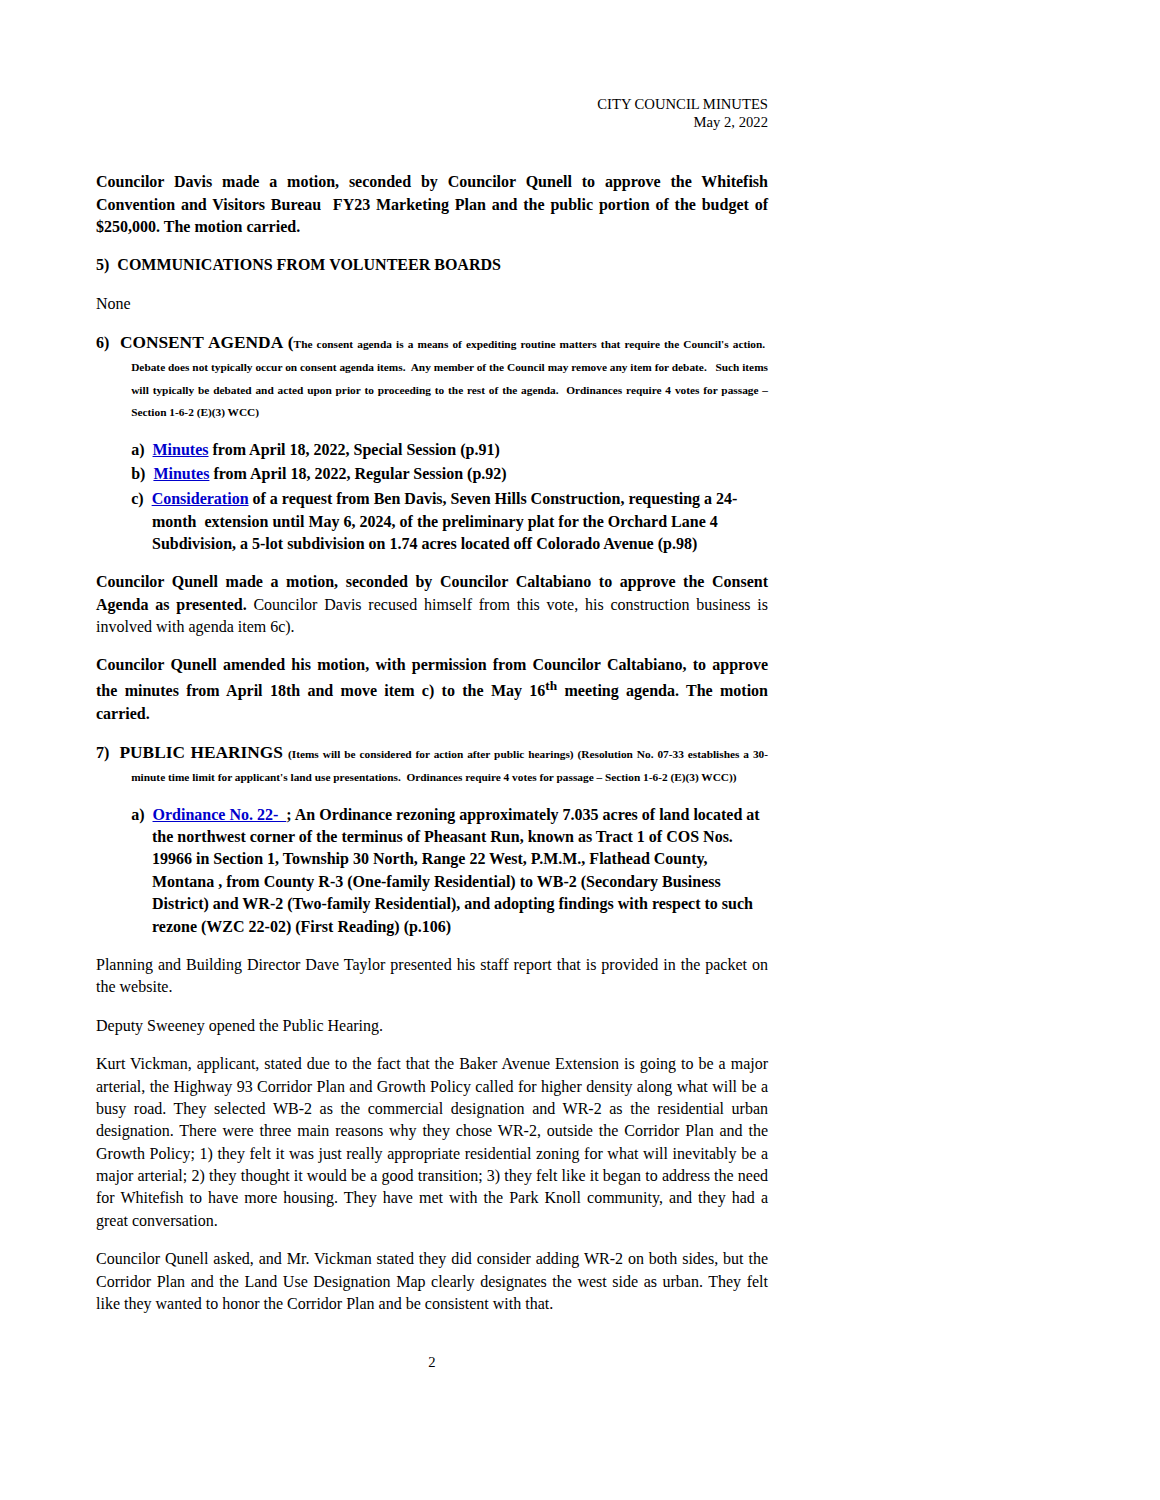CITY COUNCIL MINUTES
May 2, 2022
Councilor Davis made a motion, seconded by Councilor Qunell to approve the Whitefish Convention and Visitors Bureau FY23 Marketing Plan and the public portion of the budget of $250,000. The motion carried.
5) COMMUNICATIONS FROM VOLUNTEER BOARDS
None
6) CONSENT AGENDA (The consent agenda is a means of expediting routine matters that require the Council's action. Debate does not typically occur on consent agenda items. Any member of the Council may remove any item for debate. Such items will typically be debated and acted upon prior to proceeding to the rest of the agenda. Ordinances require 4 votes for passage – Section 1-6-2 (E)(3) WCC)
a) Minutes from April 18, 2022, Special Session (p.91)
b) Minutes from April 18, 2022, Regular Session (p.92)
c) Consideration of a request from Ben Davis, Seven Hills Construction, requesting a 24-month extension until May 6, 2024, of the preliminary plat for the Orchard Lane 4 Subdivision, a 5-lot subdivision on 1.74 acres located off Colorado Avenue (p.98)
Councilor Qunell made a motion, seconded by Councilor Caltabiano to approve the Consent Agenda as presented. Councilor Davis recused himself from this vote, his construction business is involved with agenda item 6c).
Councilor Qunell amended his motion, with permission from Councilor Caltabiano, to approve the minutes from April 18th and move item c) to the May 16th meeting agenda. The motion carried.
7) PUBLIC HEARINGS (Items will be considered for action after public hearings) (Resolution No. 07-33 establishes a 30-minute time limit for applicant's land use presentations. Ordinances require 4 votes for passage – Section 1-6-2 (E)(3) WCC))
a) Ordinance No. 22- ; An Ordinance rezoning approximately 7.035 acres of land located at the northwest corner of the terminus of Pheasant Run, known as Tract 1 of COS Nos. 19966 in Section 1, Township 30 North, Range 22 West, P.M.M., Flathead County, Montana , from County R-3 (One-family Residential) to WB-2 (Secondary Business District) and WR-2 (Two-family Residential), and adopting findings with respect to such rezone (WZC 22-02) (First Reading) (p.106)
Planning and Building Director Dave Taylor presented his staff report that is provided in the packet on the website.
Deputy Sweeney opened the Public Hearing.
Kurt Vickman, applicant, stated due to the fact that the Baker Avenue Extension is going to be a major arterial, the Highway 93 Corridor Plan and Growth Policy called for higher density along what will be a busy road. They selected WB-2 as the commercial designation and WR-2 as the residential urban designation. There were three main reasons why they chose WR-2, outside the Corridor Plan and the Growth Policy; 1) they felt it was just really appropriate residential zoning for what will inevitably be a major arterial; 2) they thought it would be a good transition; 3) they felt like it began to address the need for Whitefish to have more housing. They have met with the Park Knoll community, and they had a great conversation.
Councilor Qunell asked, and Mr. Vickman stated they did consider adding WR-2 on both sides, but the Corridor Plan and the Land Use Designation Map clearly designates the west side as urban. They felt like they wanted to honor the Corridor Plan and be consistent with that.
2